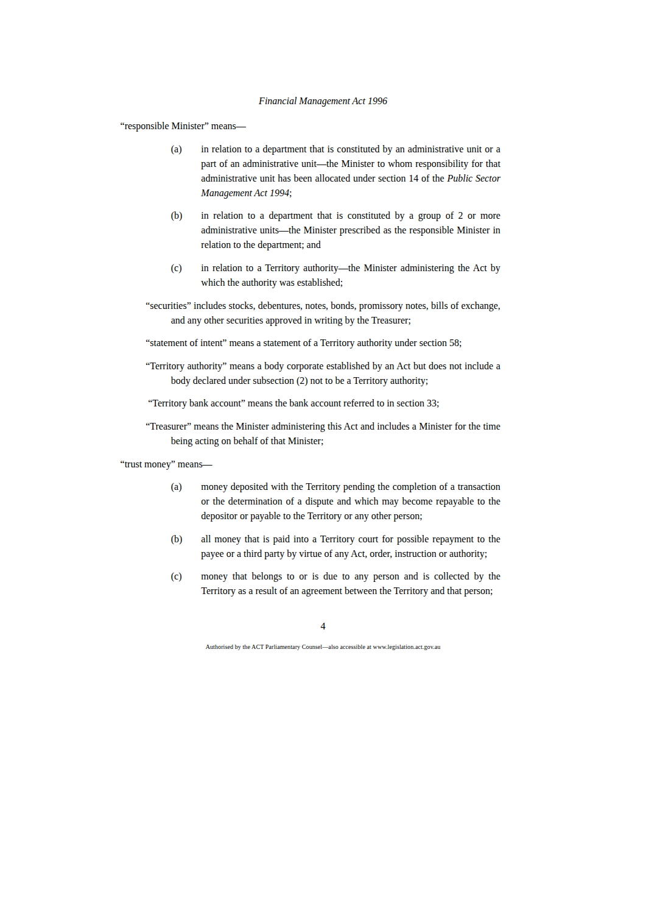Financial Management Act 1996
“responsible Minister” means—
(a)
in relation to a department that is constituted by an administrative unit or a part of an administrative unit—the Minister to whom responsibility for that administrative unit has been allocated under section 14 of the Public Sector Management Act 1994;
(b)
in relation to a department that is constituted by a group of 2 or more administrative units—the Minister prescribed as the responsible Minister in relation to the department; and
(c)
in relation to a Territory authority—the Minister administering the Act by which the authority was established;
“securities” includes stocks, debentures, notes, bonds, promissory notes, bills of exchange, and any other securities approved in writing by the Treasurer;
“statement of intent” means a statement of a Territory authority under section 58;
“Territory authority” means a body corporate established by an Act but does not include a body declared under subsection (2) not to be a Territory authority;
“Territory bank account” means the bank account referred to in section 33;
“Treasurer” means the Minister administering this Act and includes a Minister for the time being acting on behalf of that Minister;
“trust money” means—
(a)
money deposited with the Territory pending the completion of a transaction or the determination of a dispute and which may become repayable to the depositor or payable to the Territory or any other person;
(b)
all money that is paid into a Territory court for possible repayment to the payee or a third party by virtue of any Act, order, instruction or authority;
(c)
money that belongs to or is due to any person and is collected by the Territory as a result of an agreement between the Territory and that person;
4
Authorised by the ACT Parliamentary Counsel—also accessible at www.legislation.act.gov.au